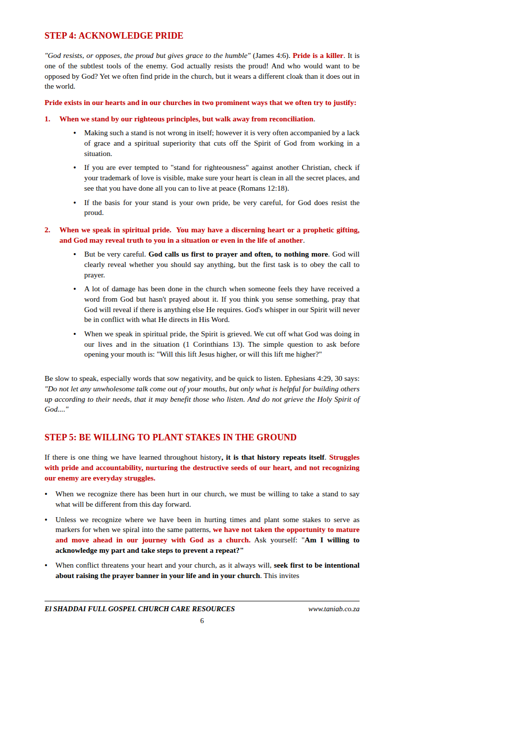STEP 4: ACKNOWLEDGE PRIDE
"God resists, or opposes, the proud but gives grace to the humble" (James 4:6). Pride is a killer. It is one of the subtlest tools of the enemy. God actually resists the proud! And who would want to be opposed by God? Yet we often find pride in the church, but it wears a different cloak than it does out in the world.
Pride exists in our hearts and in our churches in two prominent ways that we often try to justify:
When we stand by our righteous principles, but walk away from reconciliation.
Making such a stand is not wrong in itself; however it is very often accompanied by a lack of grace and a spiritual superiority that cuts off the Spirit of God from working in a situation.
If you are ever tempted to "stand for righteousness" against another Christian, check if your trademark of love is visible, make sure your heart is clean in all the secret places, and see that you have done all you can to live at peace (Romans 12:18).
If the basis for your stand is your own pride, be very careful, for God does resist the proud.
When we speak in spiritual pride. You may have a discerning heart or a prophetic gifting, and God may reveal truth to you in a situation or even in the life of another.
But be very careful. God calls us first to prayer and often, to nothing more. God will clearly reveal whether you should say anything, but the first task is to obey the call to prayer.
A lot of damage has been done in the church when someone feels they have received a word from God but hasn't prayed about it. If you think you sense something, pray that God will reveal if there is anything else He requires. God's whisper in our Spirit will never be in conflict with what He directs in His Word.
When we speak in spiritual pride, the Spirit is grieved. We cut off what God was doing in our lives and in the situation (1 Corinthians 13). The simple question to ask before opening your mouth is: "Will this lift Jesus higher, or will this lift me higher?"
Be slow to speak, especially words that sow negativity, and be quick to listen. Ephesians 4:29, 30 says: "Do not let any unwholesome talk come out of your mouths, but only what is helpful for building others up according to their needs, that it may benefit those who listen. And do not grieve the Holy Spirit of God...."
STEP 5: BE WILLING TO PLANT STAKES IN THE GROUND
If there is one thing we have learned throughout history, it is that history repeats itself. Struggles with pride and accountability, nurturing the destructive seeds of our heart, and not recognizing our enemy are everyday struggles.
When we recognize there has been hurt in our church, we must be willing to take a stand to say what will be different from this day forward.
Unless we recognize where we have been in hurting times and plant some stakes to serve as markers for when we spiral into the same patterns, we have not taken the opportunity to mature and move ahead in our journey with God as a church. Ask yourself: "Am I willing to acknowledge my part and take steps to prevent a repeat?"
When conflict threatens your heart and your church, as it always will, seek first to be intentional about raising the prayer banner in your life and in your church. This invites
El SHADDAI FULL GOSPEL CHURCH CARE RESOURCES www.taniab.co.za
6